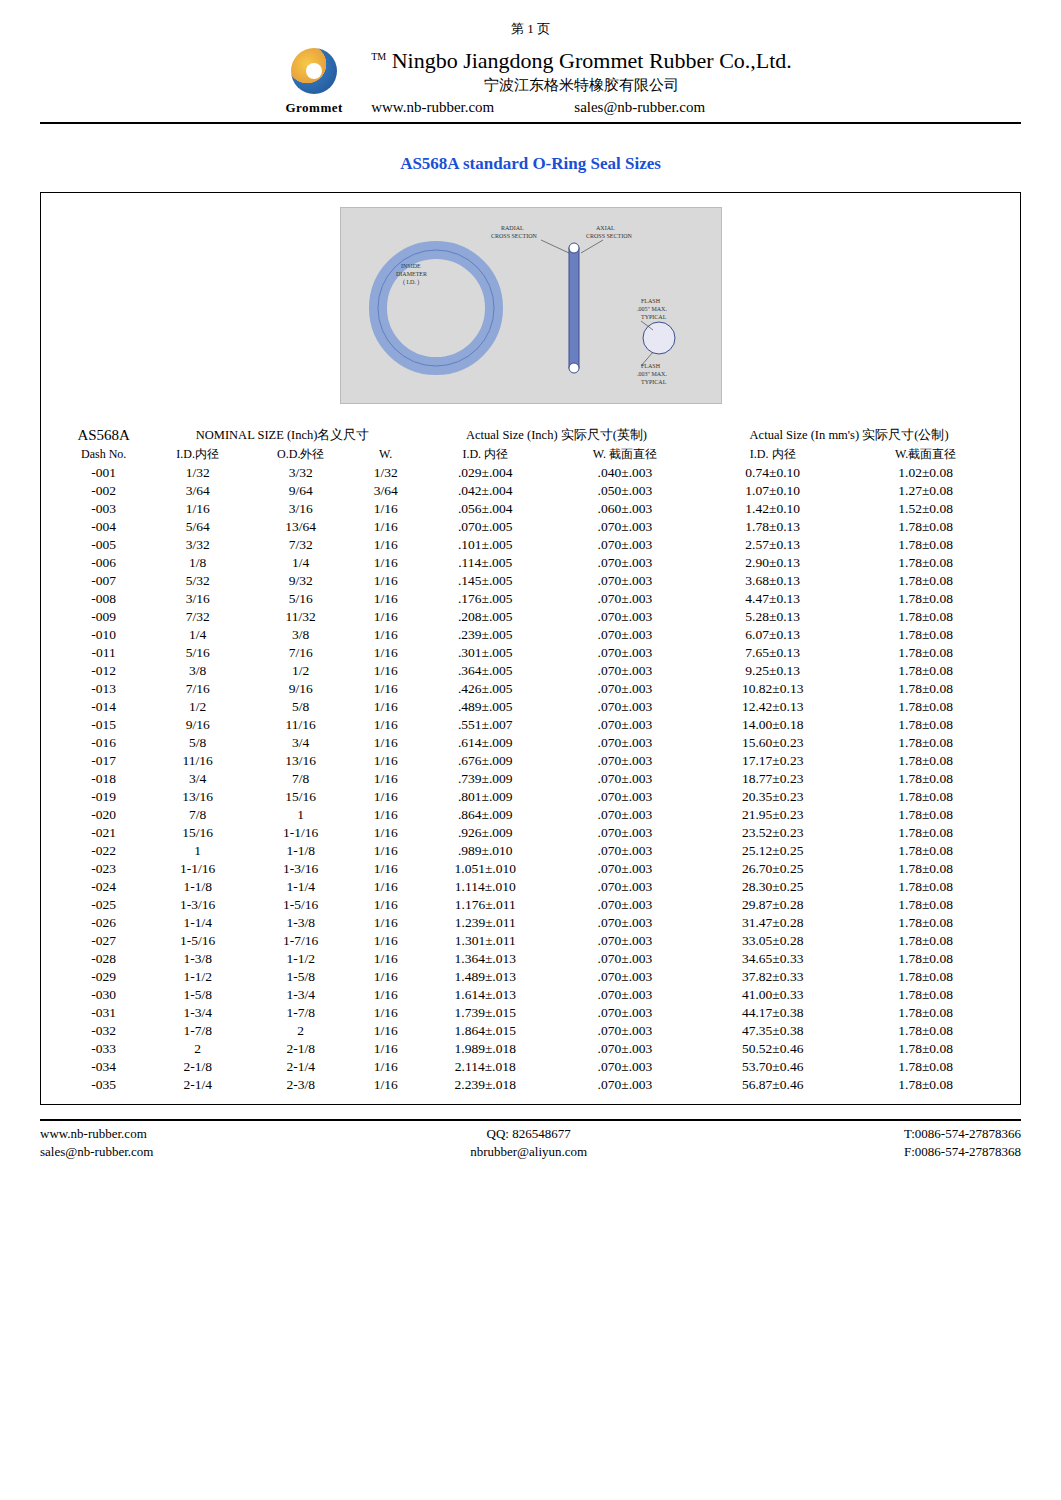第 1 页
Grommet
TM Ningbo Jiangdong Grommet Rubber Co.,Ltd.
宁波江东格米特橡胶有限公司
www.nb-rubber.com sales@nb-rubber.com
AS568A standard O-Ring Seal Sizes
INSIDE DIAMETER ( I.D. ) RADIAL CROSS SECTION AXIAL CROSS SECTION FLASH .005" MAX. TYPICAL FLASH .003" MAX. TYPICAL
| AS568A | NOMINAL SIZE (Inch)名义尺寸 | Actual Size (Inch) 实际尺寸(英制) | Actual Size (In mm's) 实际尺寸(公制) |
| --- | --- | --- | --- |
| Dash No. | I.D.内径 | O.D.外径 | W. | I.D. 内径 | W. 截面直径 | I.D. 内径 | W.截面直径 |
| -001 | 1/32 | 3/32 | 1/32 | .029±.004 | .040±.003 | 0.74±0.10 | 1.02±0.08 |
| -002 | 3/64 | 9/64 | 3/64 | .042±.004 | .050±.003 | 1.07±0.10 | 1.27±0.08 |
| -003 | 1/16 | 3/16 | 1/16 | .056±.004 | .060±.003 | 1.42±0.10 | 1.52±0.08 |
| -004 | 5/64 | 13/64 | 1/16 | .070±.005 | .070±.003 | 1.78±0.13 | 1.78±0.08 |
| -005 | 3/32 | 7/32 | 1/16 | .101±.005 | .070±.003 | 2.57±0.13 | 1.78±0.08 |
| -006 | 1/8 | 1/4 | 1/16 | .114±.005 | .070±.003 | 2.90±0.13 | 1.78±0.08 |
| -007 | 5/32 | 9/32 | 1/16 | .145±.005 | .070±.003 | 3.68±0.13 | 1.78±0.08 |
| -008 | 3/16 | 5/16 | 1/16 | .176±.005 | .070±.003 | 4.47±0.13 | 1.78±0.08 |
| -009 | 7/32 | 11/32 | 1/16 | .208±.005 | .070±.003 | 5.28±0.13 | 1.78±0.08 |
| -010 | 1/4 | 3/8 | 1/16 | .239±.005 | .070±.003 | 6.07±0.13 | 1.78±0.08 |
| -011 | 5/16 | 7/16 | 1/16 | .301±.005 | .070±.003 | 7.65±0.13 | 1.78±0.08 |
| -012 | 3/8 | 1/2 | 1/16 | .364±.005 | .070±.003 | 9.25±0.13 | 1.78±0.08 |
| -013 | 7/16 | 9/16 | 1/16 | .426±.005 | .070±.003 | 10.82±0.13 | 1.78±0.08 |
| -014 | 1/2 | 5/8 | 1/16 | .489±.005 | .070±.003 | 12.42±0.13 | 1.78±0.08 |
| -015 | 9/16 | 11/16 | 1/16 | .551±.007 | .070±.003 | 14.00±0.18 | 1.78±0.08 |
| -016 | 5/8 | 3/4 | 1/16 | .614±.009 | .070±.003 | 15.60±0.23 | 1.78±0.08 |
| -017 | 11/16 | 13/16 | 1/16 | .676±.009 | .070±.003 | 17.17±0.23 | 1.78±0.08 |
| -018 | 3/4 | 7/8 | 1/16 | .739±.009 | .070±.003 | 18.77±0.23 | 1.78±0.08 |
| -019 | 13/16 | 15/16 | 1/16 | .801±.009 | .070±.003 | 20.35±0.23 | 1.78±0.08 |
| -020 | 7/8 | 1 | 1/16 | .864±.009 | .070±.003 | 21.95±0.23 | 1.78±0.08 |
| -021 | 15/16 | 1-1/16 | 1/16 | .926±.009 | .070±.003 | 23.52±0.23 | 1.78±0.08 |
| -022 | 1 | 1-1/8 | 1/16 | .989±.010 | .070±.003 | 25.12±0.25 | 1.78±0.08 |
| -023 | 1-1/16 | 1-3/16 | 1/16 | 1.051±.010 | .070±.003 | 26.70±0.25 | 1.78±0.08 |
| -024 | 1-1/8 | 1-1/4 | 1/16 | 1.114±.010 | .070±.003 | 28.30±0.25 | 1.78±0.08 |
| -025 | 1-3/16 | 1-5/16 | 1/16 | 1.176±.011 | .070±.003 | 29.87±0.28 | 1.78±0.08 |
| -026 | 1-1/4 | 1-3/8 | 1/16 | 1.239±.011 | .070±.003 | 31.47±0.28 | 1.78±0.08 |
| -027 | 1-5/16 | 1-7/16 | 1/16 | 1.301±.011 | .070±.003 | 33.05±0.28 | 1.78±0.08 |
| -028 | 1-3/8 | 1-1/2 | 1/16 | 1.364±.013 | .070±.003 | 34.65±0.33 | 1.78±0.08 |
| -029 | 1-1/2 | 1-5/8 | 1/16 | 1.489±.013 | .070±.003 | 37.82±0.33 | 1.78±0.08 |
| -030 | 1-5/8 | 1-3/4 | 1/16 | 1.614±.013 | .070±.003 | 41.00±0.33 | 1.78±0.08 |
| -031 | 1-3/4 | 1-7/8 | 1/16 | 1.739±.015 | .070±.003 | 44.17±0.38 | 1.78±0.08 |
| -032 | 1-7/8 | 2 | 1/16 | 1.864±.015 | .070±.003 | 47.35±0.38 | 1.78±0.08 |
| -033 | 2 | 2-1/8 | 1/16 | 1.989±.018 | .070±.003 | 50.52±0.46 | 1.78±0.08 |
| -034 | 2-1/8 | 2-1/4 | 1/16 | 2.114±.018 | .070±.003 | 53.70±0.46 | 1.78±0.08 |
| -035 | 2-1/4 | 2-3/8 | 1/16 | 2.239±.018 | .070±.003 | 56.87±0.46 | 1.78±0.08 |
www.nb-rubber.com
sales@nb-rubber.com
QQ: 826548677
nbrubber@aliyun.com
T:0086-574-27878366
F:0086-574-27878368